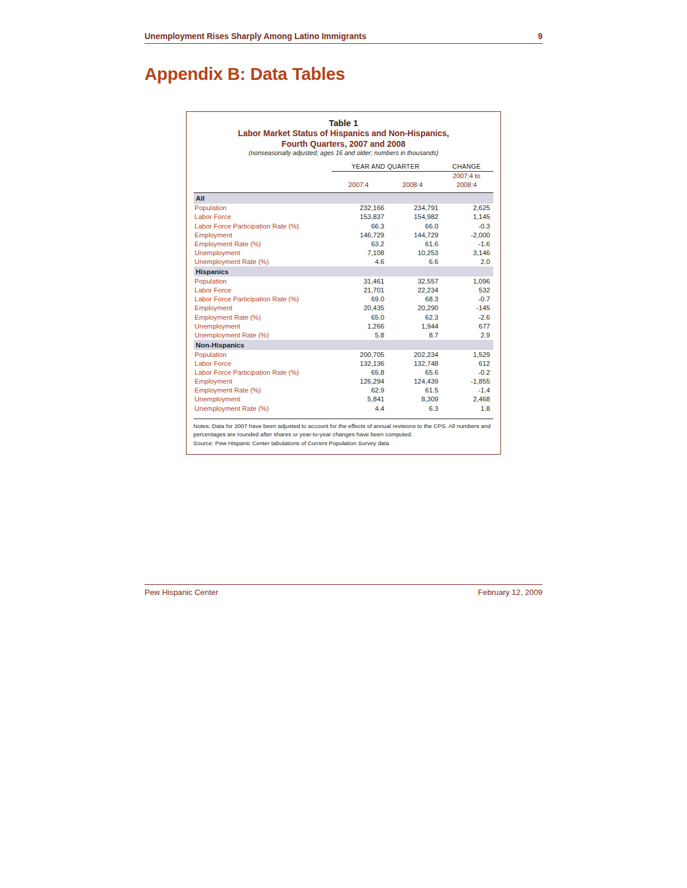Unemployment Rises Sharply Among Latino Immigrants 9
Appendix B: Data Tables
Table 1
Labor Market Status of Hispanics and Non-Hispanics,
Fourth Quarters, 2007 and 2008
(nonseasonally adjusted; ages 16 and older; numbers in thousands)
| | YEAR AND QUARTER | CHANGE |
| --- | --- | --- |
| | | | 2007:4 to |
| | 2007:4 | 2008:4 | 2008:4 |
| All |
| Population | 232,166 | 234,791 | 2,625 |
| Labor Force | 153,837 | 154,982 | 1,145 |
| Labor Force Participation Rate (%) | 66.3 | 66.0 | -0.3 |
| Employment | 146,729 | 144,729 | -2,000 |
| Employment Rate (%) | 63.2 | 61.6 | -1.6 |
| Unemployment | 7,108 | 10,253 | 3,146 |
| Unemployment Rate (%) | 4.6 | 6.6 | 2.0 |
| Hispanics |
| Population | 31,461 | 32,557 | 1,096 |
| Labor Force | 21,701 | 22,234 | 532 |
| Labor Force Participation Rate (%) | 69.0 | 68.3 | -0.7 |
| Employment | 20,435 | 20,290 | -145 |
| Employment Rate (%) | 65.0 | 62.3 | -2.6 |
| Unemployment | 1,266 | 1,944 | 677 |
| Unemployment Rate (%) | 5.8 | 8.7 | 2.9 |
| Non-Hispanics |
| Population | 200,705 | 202,234 | 1,529 |
| Labor Force | 132,136 | 132,748 | 612 |
| Labor Force Participation Rate (%) | 65.8 | 65.6 | -0.2 |
| Employment | 126,294 | 124,439 | -1,855 |
| Employment Rate (%) | 62.9 | 61.5 | -1.4 |
| Unemployment | 5,841 | 8,309 | 2,468 |
| Unemployment Rate (%) | 4.4 | 6.3 | 1.8 |
Notes: Data for 2007 have been adjusted to account for the effects of annual revisions to the CPS. All numbers and percentages are rounded after shares or year-to-year changes have been computed.
Source: Pew Hispanic Center tabulations of Current Population Survey data
Pew Hispanic Center February 12, 2009